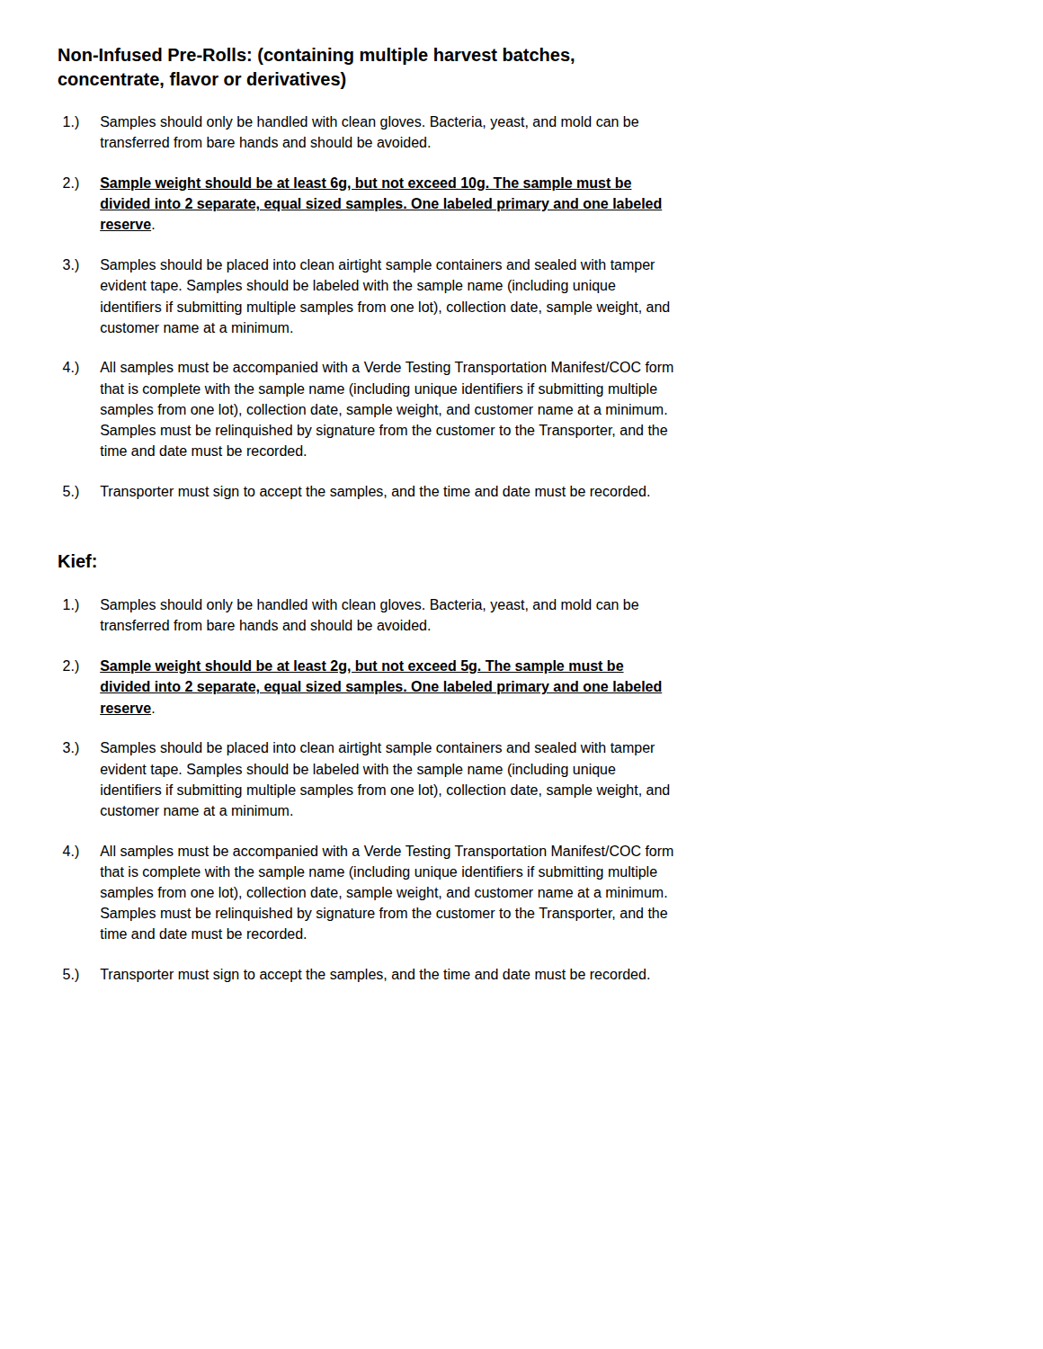Non-Infused Pre-Rolls: (containing multiple harvest batches, concentrate, flavor or derivatives)
Samples should only be handled with clean gloves. Bacteria, yeast, and mold can be transferred from bare hands and should be avoided.
Sample weight should be at least 6g, but not exceed 10g. The sample must be divided into 2 separate, equal sized samples. One labeled primary and one labeled reserve.
Samples should be placed into clean airtight sample containers and sealed with tamper evident tape. Samples should be labeled with the sample name (including unique identifiers if submitting multiple samples from one lot), collection date, sample weight, and customer name at a minimum.
All samples must be accompanied with a Verde Testing Transportation Manifest/COC form that is complete with the sample name (including unique identifiers if submitting multiple samples from one lot), collection date, sample weight, and customer name at a minimum. Samples must be relinquished by signature from the customer to the Transporter, and the time and date must be recorded.
Transporter must sign to accept the samples, and the time and date must be recorded.
Kief:
Samples should only be handled with clean gloves. Bacteria, yeast, and mold can be transferred from bare hands and should be avoided.
Sample weight should be at least 2g, but not exceed 5g. The sample must be divided into 2 separate, equal sized samples. One labeled primary and one labeled reserve.
Samples should be placed into clean airtight sample containers and sealed with tamper evident tape. Samples should be labeled with the sample name (including unique identifiers if submitting multiple samples from one lot), collection date, sample weight, and customer name at a minimum.
All samples must be accompanied with a Verde Testing Transportation Manifest/COC form that is complete with the sample name (including unique identifiers if submitting multiple samples from one lot), collection date, sample weight, and customer name at a minimum. Samples must be relinquished by signature from the customer to the Transporter, and the time and date must be recorded.
Transporter must sign to accept the samples, and the time and date must be recorded.